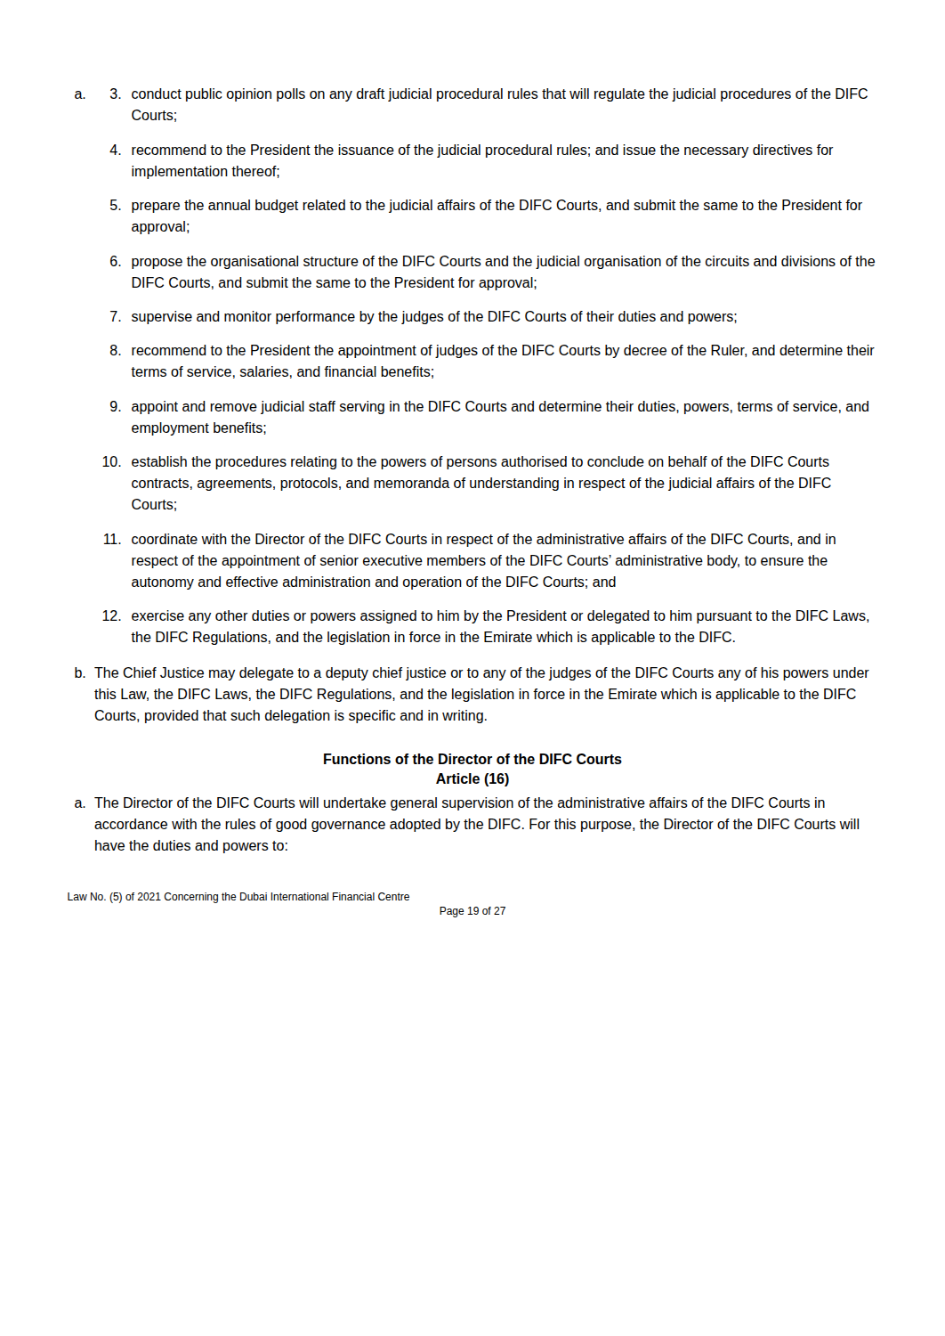conduct public opinion polls on any draft judicial procedural rules that will regulate the judicial procedures of the DIFC Courts;
recommend to the President the issuance of the judicial procedural rules; and issue the necessary directives for implementation thereof;
prepare the annual budget related to the judicial affairs of the DIFC Courts, and submit the same to the President for approval;
propose the organisational structure of the DIFC Courts and the judicial organisation of the circuits and divisions of the DIFC Courts, and submit the same to the President for approval;
supervise and monitor performance by the judges of the DIFC Courts of their duties and powers;
recommend to the President the appointment of judges of the DIFC Courts by decree of the Ruler, and determine their terms of service, salaries, and financial benefits;
appoint and remove judicial staff serving in the DIFC Courts and determine their duties, powers, terms of service, and employment benefits;
establish the procedures relating to the powers of persons authorised to conclude on behalf of the DIFC Courts contracts, agreements, protocols, and memoranda of understanding in respect of the judicial affairs of the DIFC Courts;
coordinate with the Director of the DIFC Courts in respect of the administrative affairs of the DIFC Courts, and in respect of the appointment of senior executive members of the DIFC Courts’ administrative body, to ensure the autonomy and effective administration and operation of the DIFC Courts; and
exercise any other duties or powers assigned to him by the President or delegated to him pursuant to the DIFC Laws, the DIFC Regulations, and the legislation in force in the Emirate which is applicable to the DIFC.
The Chief Justice may delegate to a deputy chief justice or to any of the judges of the DIFC Courts any of his powers under this Law, the DIFC Laws, the DIFC Regulations, and the legislation in force in the Emirate which is applicable to the DIFC Courts, provided that such delegation is specific and in writing.
Functions of the Director of the DIFC CourtsArticle (16)
The Director of the DIFC Courts will undertake general supervision of the administrative affairs of the DIFC Courts in accordance with the rules of good governance adopted by the DIFC. For this purpose, the Director of the DIFC Courts will have the duties and powers to:
Law No. (5) of 2021 Concerning the Dubai International Financial Centre Page 19 of 27